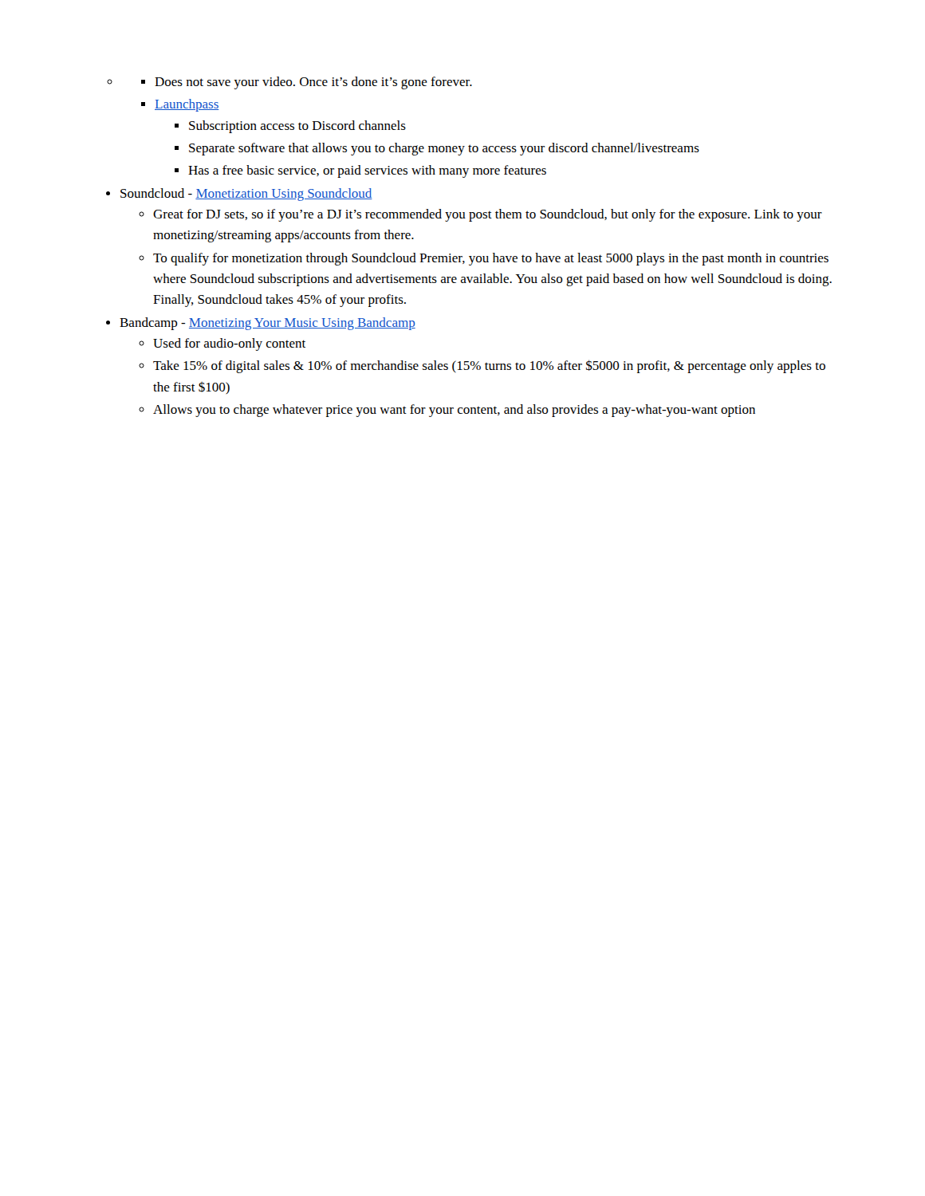Does not save your video. Once it’s done it’s gone forever.
Launchpass
Subscription access to Discord channels
Separate software that allows you to charge money to access your discord channel/livestreams
Has a free basic service, or paid services with many more features
Soundcloud - Monetization Using Soundcloud
Great for DJ sets, so if you’re a DJ it’s recommended you post them to Soundcloud, but only for the exposure. Link to your monetizing/streaming apps/accounts from there.
To qualify for monetization through Soundcloud Premier, you have to have at least 5000 plays in the past month in countries where Soundcloud subscriptions and advertisements are available. You also get paid based on how well Soundcloud is doing. Finally, Soundcloud takes 45% of your profits.
Bandcamp - Monetizing Your Music Using Bandcamp
Used for audio-only content
Take 15% of digital sales & 10% of merchandise sales (15% turns to 10% after $5000 in profit, & percentage only apples to the first $100)
Allows you to charge whatever price you want for your content, and also provides a pay-what-you-want option